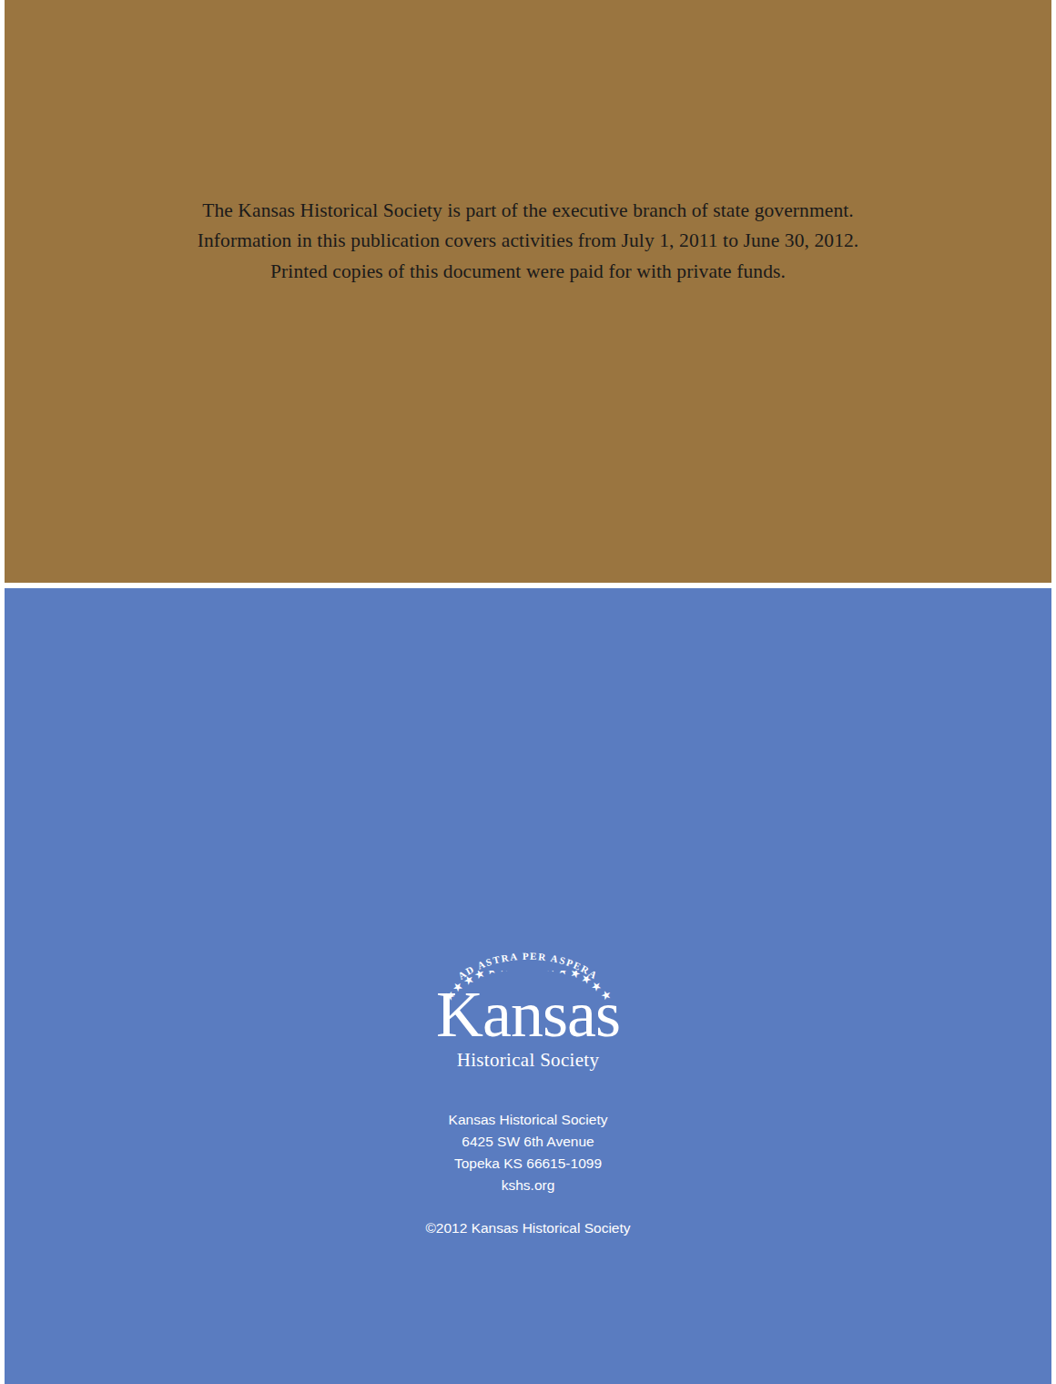The Kansas Historical Society is part of the executive branch of state government.
Information in this publication covers activities from July 1, 2011 to June 30, 2012.
Printed copies of this document were paid for with private funds.
AD ASTRA PER ASPERA
★★★★★★★★★★★★★★★★★
Kansas
Historical Society
Kansas Historical Society
6425 SW 6th Avenue
Topeka KS 66615-1099
kshs.org
©2012 Kansas Historical Society